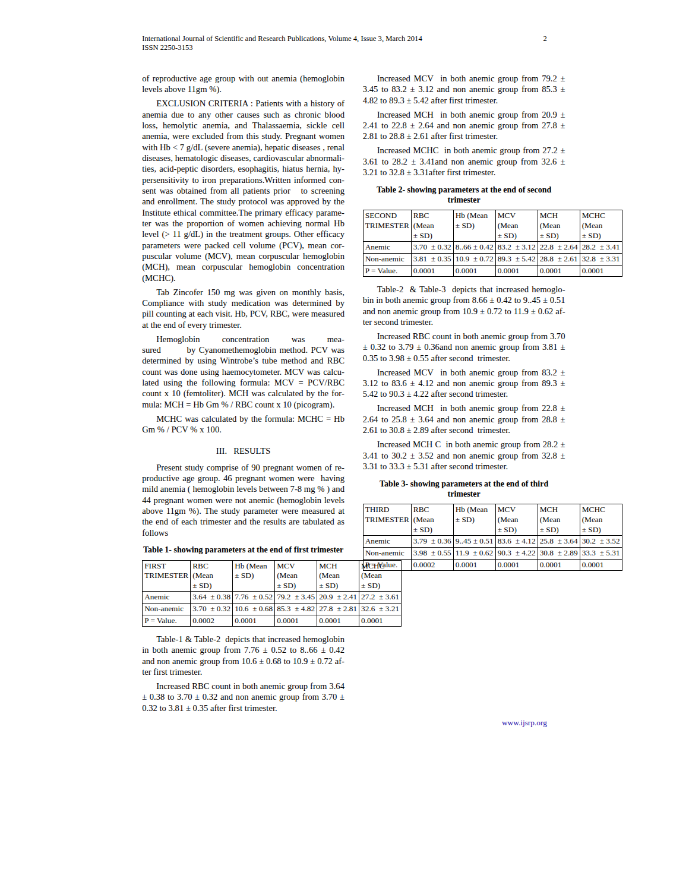International Journal of Scientific and Research Publications, Volume 4, Issue 3, March 2014 ISSN 2250-3153 2
of reproductive age group with out anemia (hemoglobin levels above 11gm %).
EXCLUSION CRITERIA : Patients with a history of anemia due to any other causes such as chronic blood loss, hemolytic anemia, and Thalassaemia, sickle cell anemia, were excluded from this study. Pregnant women with Hb < 7 g/dL (severe anemia), hepatic diseases , renal diseases, hematologic diseases, cardiovascular abnormalities, acid-peptic disorders, esophagitis, hiatus hernia, hypersensitivity to iron preparations.Written informed consent was obtained from all patients prior to screening and enrollment. The study protocol was approved by the Institute ethical committee.The primary efficacy parameter was the proportion of women achieving normal Hb level (> 11 g/dL) in the treatment groups. Other efficacy parameters were packed cell volume (PCV), mean corpuscular volume (MCV), mean corpuscular hemoglobin (MCH), mean corpuscular hemoglobin concentration (MCHC).
Tab Zincofer 150 mg was given on monthly basis, Compliance with study medication was determined by pill counting at each visit. Hb, PCV, RBC, were measured at the end of every trimester.
Hemoglobin concentration was measured by Cyanomethemoglobin method. PCV was determined by using Wintrobe’s tube method and RBC count was done using haemocytometer. MCV was calculated using the following formula: MCV = PCV/RBC count x 10 (femtoliter). MCH was calculated by the formula: MCH = Hb Gm % / RBC count x 10 (picogram).
MCHC was calculated by the formula: MCHC = Hb Gm % / PCV % x 100.
III. RESULTS
Present study comprise of 90 pregnant women of reproductive age group. 46 pregnant women were having mild anemia ( hemoglobin levels between 7-8 mg % ) and 44 pregnant women were not anemic (hemoglobin levels above 11gm %). The study parameter were measured at the end of each trimester and the results are tabulated as follows
Table 1- showing parameters at the end of first trimester
| FIRST TRIMESTER | RBC (Mean ± SD) | Hb (Mean ± SD) | MCV (Mean ± SD) | MCH (Mean ± SD) | MCHC (Mean ± SD) |
| --- | --- | --- | --- | --- | --- |
| Anemic | 3.64 ± 0.38 | 7.76 ± 0.52 | 79.2 ± 3.45 | 20.9 ± 2.41 | 27.2 ± 3.61 |
| Non-anemic | 3.70 ± 0.32 | 10.6 ± 0.68 | 85.3 ± 4.82 | 27.8 ± 2.81 | 32.6 ± 3.21 |
| P = Value. | 0.0002 | 0.0001 | 0.0001 | 0.0001 | 0.0001 |
Table-1 & Table-2 depicts that increased hemoglobin in both anemic group from 7.76 ± 0.52 to 8..66 ± 0.42 and non anemic group from 10.6 ± 0.68 to 10.9 ± 0.72 after first trimester.
Increased RBC count in both anemic group from 3.64 ± 0.38 to 3.70 ± 0.32 and non anemic group from 3.70 ± 0.32 to 3.81 ± 0.35 after first trimester.
Increased MCV in both anemic group from 79.2 ± 3.45 to 83.2 ± 3.12 and non anemic group from 85.3 ± 4.82 to 89.3 ± 5.42 after first trimester.
Increased MCH in both anemic group from 20.9 ± 2.41 to 22.8 ± 2.64 and non anemic group from 27.8 ± 2.81 to 28.8 ± 2.61 after first trimester.
Increased MCHC in both anemic group from 27.2 ± 3.61 to 28.2 ± 3.41and non anemic group from 32.6 ± 3.21 to 32.8 ± 3.31after first trimester.
Table 2- showing parameters at the end of second trimester
| SECOND TRIMESTER | RBC (Mean ± SD) | Hb (Mean ± SD) | MCV (Mean ± SD) | MCH (Mean ± SD) | MCHC (Mean ± SD) |
| --- | --- | --- | --- | --- | --- |
| Anemic | 3.70 ± 0.32 | 8..66 ± 0.42 | 83.2 ± 3.12 | 22.8 ± 2.64 | 28.2 ± 3.41 |
| Non-anemic | 3.81 ± 0.35 | 10.9 ± 0.72 | 89.3 ± 5.42 | 28.8 ± 2.61 | 32.8 ± 3.31 |
| P = Value. | 0.0001 | 0.0001 | 0.0001 | 0.0001 | 0.0001 |
Table-2 & Table-3 depicts that increased hemoglobin in both anemic group from 8.66 ± 0.42 to 9..45 ± 0.51 and non anemic group from 10.9 ± 0.72 to 11.9 ± 0.62 after second trimester.
Increased RBC count in both anemic group from 3.70 ± 0.32 to 3.79 ± 0.36and non anemic group from 3.81 ± 0.35 to 3.98 ± 0.55 after second trimester.
Increased MCV in both anemic group from 83.2 ± 3.12 to 83.6 ± 4.12 and non anemic group from 89.3 ± 5.42 to 90.3 ± 4.22 after second trimester.
Increased MCH in both anemic group from 22.8 ± 2.64 to 25.8 ± 3.64 and non anemic group from 28.8 ± 2.61 to 30.8 ± 2.89 after second trimester.
Increased MCH C in both anemic group from 28.2 ± 3.41 to 30.2 ± 3.52 and non anemic group from 32.8 ± 3.31 to 33.3 ± 5.31 after second trimester.
Table 3- showing parameters at the end of third trimester
| THIRD TRIMESTER | RBC (Mean ± SD) | Hb (Mean ± SD) | MCV (Mean ± SD) | MCH (Mean ± SD) | MCHC (Mean ± SD) |
| --- | --- | --- | --- | --- | --- |
| Anemic | 3.79 ± 0.36 | 9..45 ± 0.51 | 83.6 ± 4.12 | 25.8 ± 3.64 | 30.2 ± 3.52 |
| Non-anemic | 3.98 ± 0.55 | 11.9 ± 0.62 | 90.3 ± 4.22 | 30.8 ± 2.89 | 33.3 ± 5.31 |
| P = Value. | 0.0002 | 0.0001 | 0.0001 | 0.0001 | 0.0001 |
www.ijsrp.org